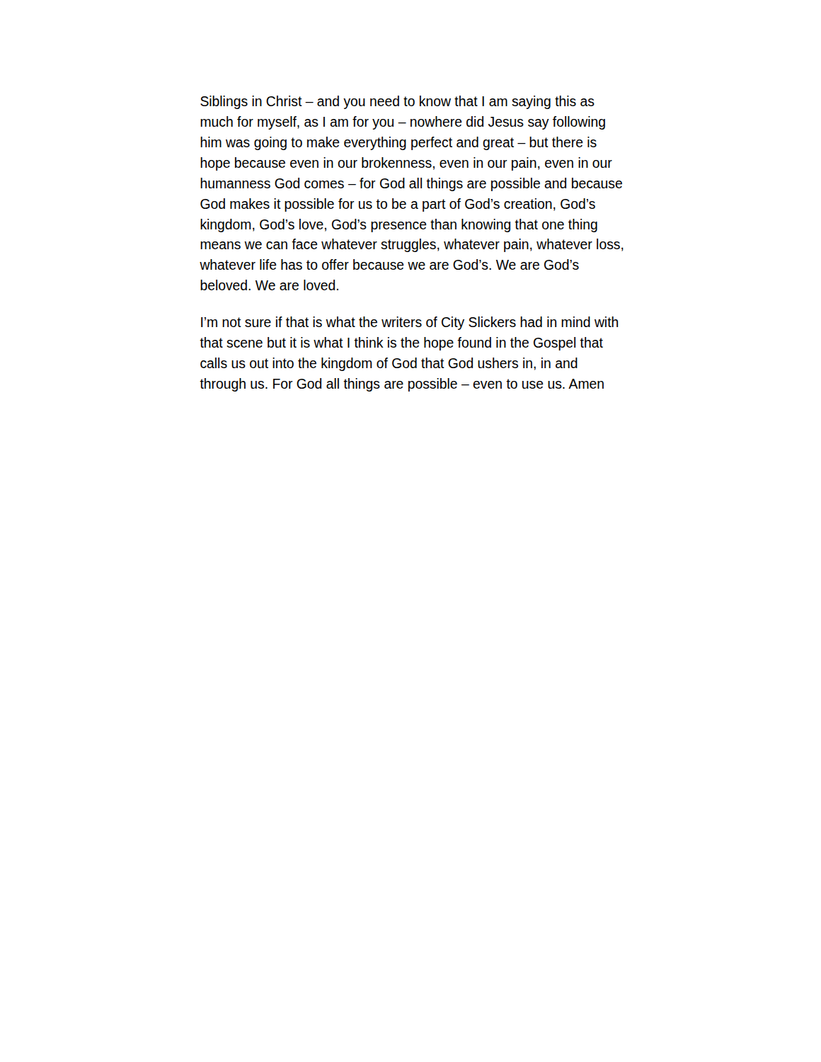Siblings in Christ – and you need to know that I am saying this as much for myself, as I am for you – nowhere did Jesus say following him was going to make everything perfect and great – but there is hope because even in our brokenness, even in our pain, even in our humanness God comes – for God all things are possible and because God makes it possible for us to be a part of God’s creation, God’s kingdom, God’s love, God’s presence than knowing that one thing means we can face whatever struggles, whatever pain, whatever loss, whatever life has to offer because we are God’s. We are God’s beloved. We are loved.
I’m not sure if that is what the writers of City Slickers had in mind with that scene but it is what I think is the hope found in the Gospel that calls us out into the kingdom of God that God ushers in, in and through us. For God all things are possible – even to use us. Amen